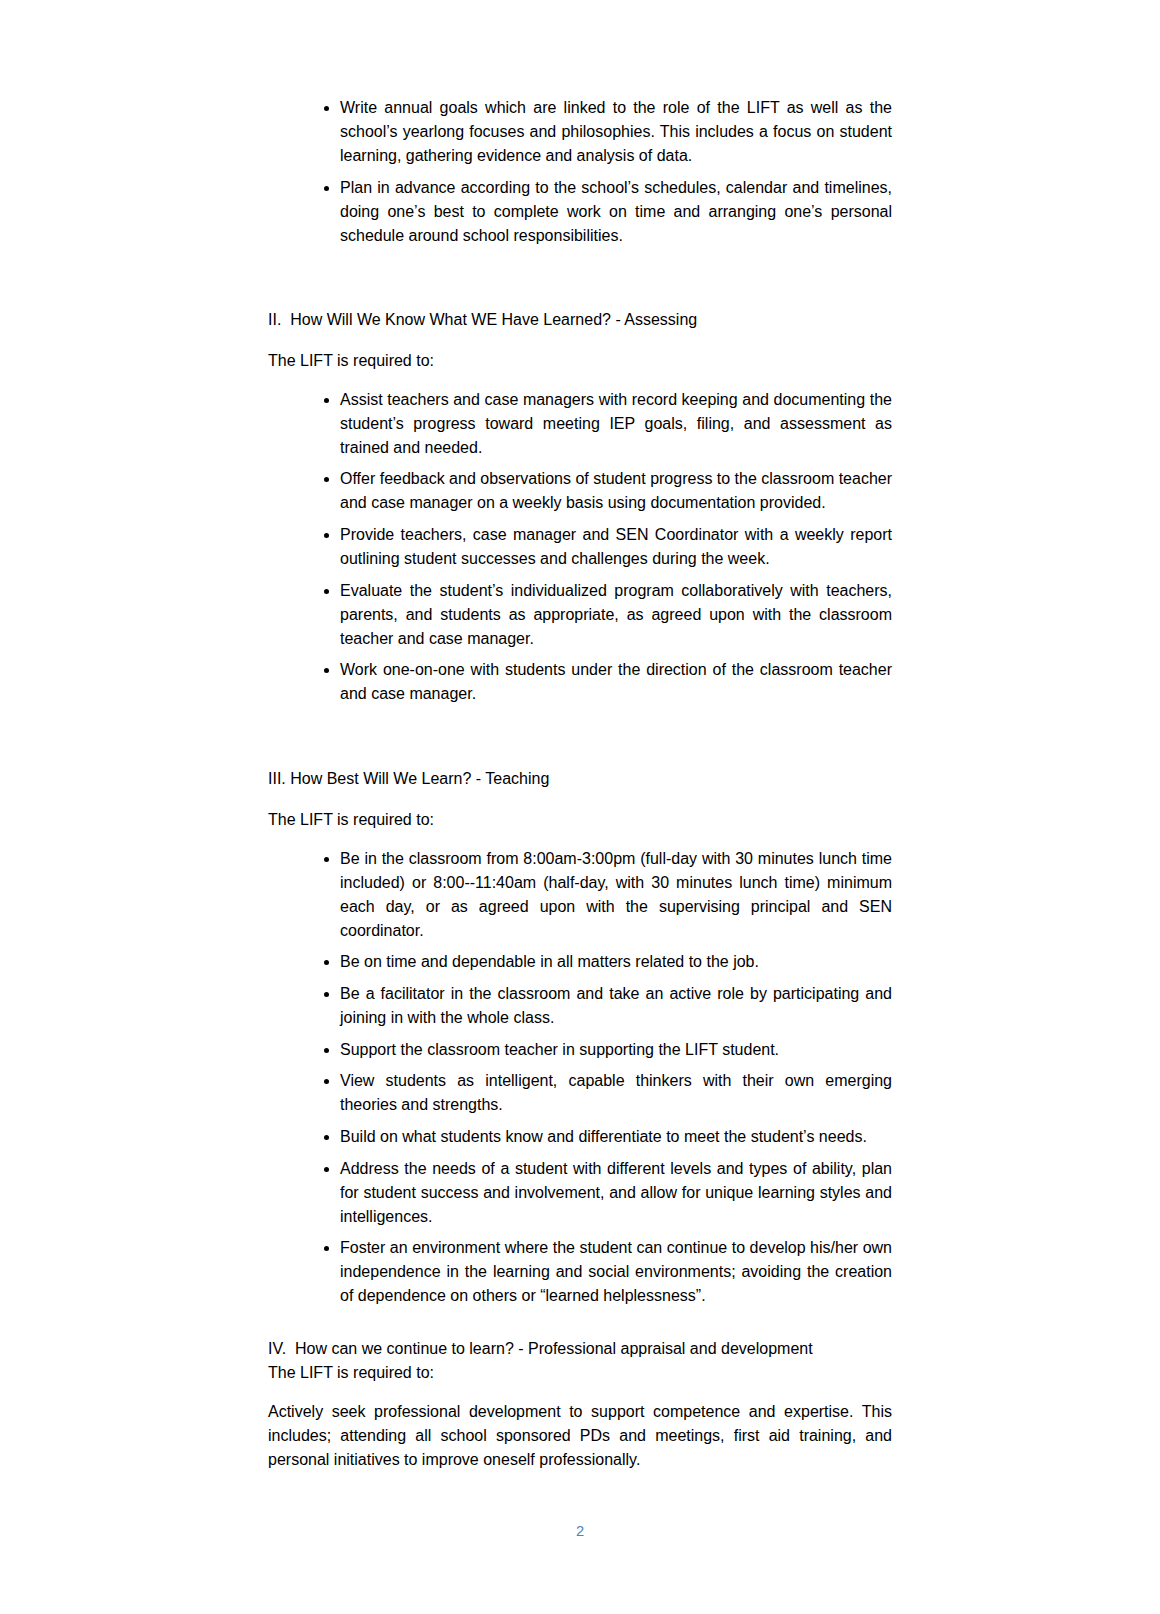Write annual goals which are linked to the role of the LIFT as well as the school’s yearlong focuses and philosophies. This includes a focus on student learning, gathering evidence and analysis of data.
Plan in advance according to the school’s schedules, calendar and timelines, doing one’s best to complete work on time and arranging one’s personal schedule around school responsibilities.
II. How Will We Know What WE Have Learned? - Assessing
The LIFT is required to:
Assist teachers and case managers with record keeping and documenting the student’s progress toward meeting IEP goals, filing, and assessment as trained and needed.
Offer feedback and observations of student progress to the classroom teacher and case manager on a weekly basis using documentation provided.
Provide teachers, case manager and SEN Coordinator with a weekly report outlining student successes and challenges during the week.
Evaluate the student’s individualized program collaboratively with teachers, parents, and students as appropriate, as agreed upon with the classroom teacher and case manager.
Work one-on-one with students under the direction of the classroom teacher and case manager.
III. How Best Will We Learn? - Teaching
The LIFT is required to:
Be in the classroom from 8:00am-3:00pm (full-day with 30 minutes lunch time included) or 8:00--11:40am (half-day, with 30 minutes lunch time) minimum each day, or as agreed upon with the supervising principal and SEN coordinator.
Be on time and dependable in all matters related to the job.
Be a facilitator in the classroom and take an active role by participating and joining in with the whole class.
Support the classroom teacher in supporting the LIFT student.
View students as intelligent, capable thinkers with their own emerging theories and strengths.
Build on what students know and differentiate to meet the student’s needs.
Address the needs of a student with different levels and types of ability, plan for student success and involvement, and allow for unique learning styles and intelligences.
Foster an environment where the student can continue to develop his/her own independence in the learning and social environments; avoiding the creation of dependence on others or “learned helplessness”.
IV. How can we continue to learn? - Professional appraisal and development
The LIFT is required to:
Actively seek professional development to support competence and expertise. This includes; attending all school sponsored PDs and meetings, first aid training, and personal initiatives to improve oneself professionally.
2